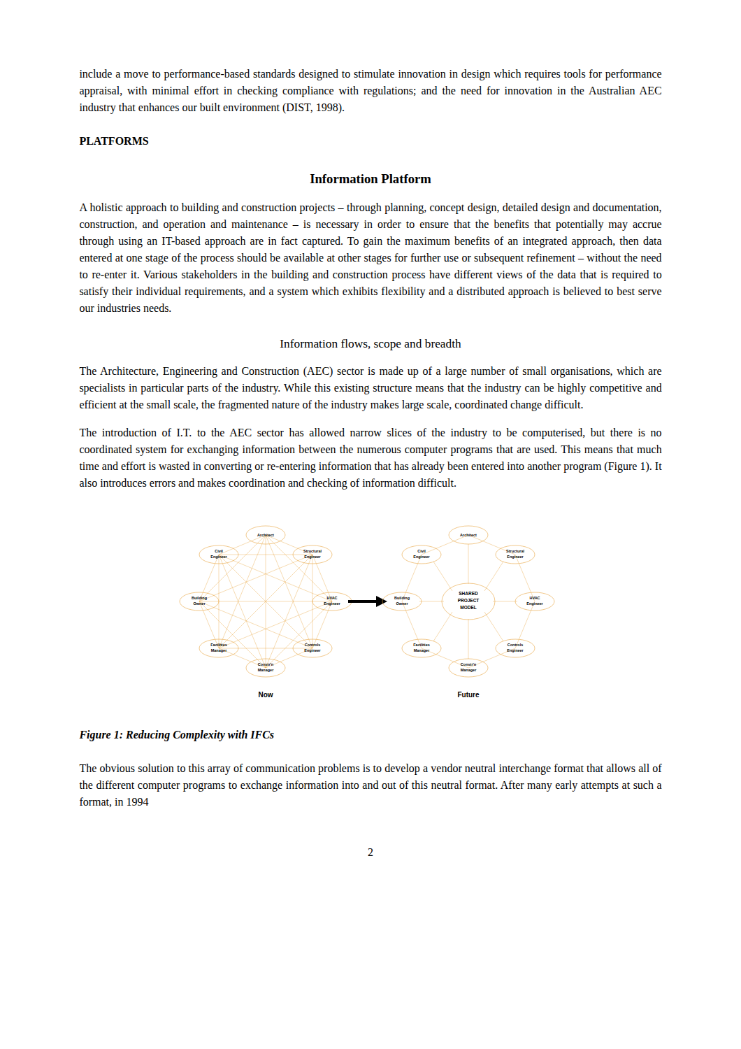include a move to performance-based standards designed to stimulate innovation in design which requires tools for performance appraisal, with minimal effort in checking compliance with regulations; and the need for innovation in the Australian AEC industry that enhances our built environment (DIST, 1998).
PLATFORMS
Information Platform
A holistic approach to building and construction projects – through planning, concept design, detailed design and documentation, construction, and operation and maintenance – is necessary in order to ensure that the benefits that potentially may accrue through using an IT-based approach are in fact captured. To gain the maximum benefits of an integrated approach, then data entered at one stage of the process should be available at other stages for further use or subsequent refinement – without the need to re-enter it. Various stakeholders in the building and construction process have different views of the data that is required to satisfy their individual requirements, and a system which exhibits flexibility and a distributed approach is believed to best serve our industries needs.
Information flows, scope and breadth
The Architecture, Engineering and Construction (AEC) sector is made up of a large number of small organisations, which are specialists in particular parts of the industry. While this existing structure means that the industry can be highly competitive and efficient at the small scale, the fragmented nature of the industry makes large scale, coordinated change difficult.
The introduction of I.T. to the AEC sector has allowed narrow slices of the industry to be computerised, but there is no coordinated system for exchanging information between the numerous computer programs that are used. This means that much time and effort is wasted in converting or re-entering information that has already been entered into another program (Figure 1). It also introduces errors and makes coordination and checking of information difficult.
Architect Structural Engineer HVAC Engineer Controls Engineer Constr'n Manager Facilities Manager Building Owner Civil Engineer Now Architect Structural Engineer HVAC Engineer Controls Engineer Constr'n Manager Facilities Manager Building Owner Civil Engineer SHARED PROJECT MODEL Future
Figure 1: Reducing Complexity with IFCs
The obvious solution to this array of communication problems is to develop a vendor neutral interchange format that allows all of the different computer programs to exchange information into and out of this neutral format. After many early attempts at such a format, in 1994
2